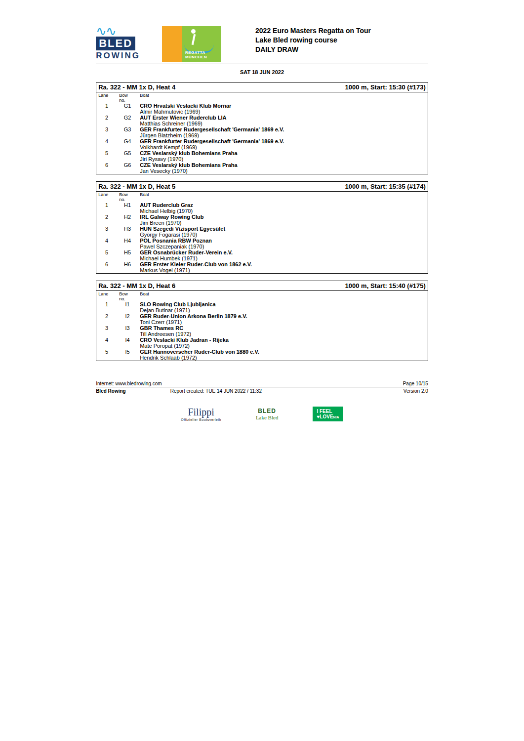∿∿
BLED
ROWING
REGATTA
MÜNCHEN
2022 Euro Masters Regatta on Tour
Lake Bled rowing course
DAILY DRAW
SAT 18 JUN 2022
Ra. 322 - MM 1x D, Heat 4 1000 m, Start: 15:30 (#173)
| Lane | Bow no. | Boat |
| --- | --- | --- |
| 1 | G1 | CRO Hrvatski Veslacki Klub Mornar |
| | | Almir Mahmutovic (1969) |
| 2 | G2 | AUT Erster Wiener Ruderclub LIA |
| | | Matthias Schreiner (1969) |
| 3 | G3 | GER Frankfurter Rudergesellschaft 'Germania' 1869 e.V. |
| | | Jürgen Blatzheim (1969) |
| 4 | G4 | GER Frankfurter Rudergesellschaft 'Germania' 1869 e.V. |
| | | Volkhardt Kempf (1969) |
| 5 | G5 | CZE Veslarský klub Bohemians Praha |
| | | Jiri Rysavy (1970) |
| 6 | G6 | CZE Veslarský klub Bohemians Praha |
| | | Jan Vesecky (1970) |
Ra. 322 - MM 1x D, Heat 5 1000 m, Start: 15:35 (#174)
| Lane | Bow no. | Boat |
| --- | --- | --- |
| 1 | H1 | AUT Ruderclub Graz |
| | | Michael Helbig (1970) |
| 2 | H2 | IRL Galway Rowing Club |
| | | Jim Breen (1970) |
| 3 | H3 | HUN Szegedi Vízisport Egyesület |
| | | György Fogarasi (1970) |
| 4 | H4 | POL Posnania RBW Poznan |
| | | Pawel Szczepaniak (1970) |
| 5 | H5 | GER Osnabrücker Ruder-Verein e.V. |
| | | Michael Humbek (1971) |
| 6 | H6 | GER Erster Kieler Ruder-Club von 1862 e.V. |
| | | Markus Vogel (1971) |
Ra. 322 - MM 1x D, Heat 6 1000 m, Start: 15:40 (#175)
| Lane | Bow no. | Boat |
| --- | --- | --- |
| 1 | I1 | SLO Rowing Club Ljubljanica |
| | | Dejan Butinar (1971) |
| 2 | I2 | GER Ruder-Union Arkona Berlin 1879 e.V. |
| | | Toni Czerr (1971) |
| 3 | I3 | GBR Thames RC |
| | | Till Andreesen (1972) |
| 4 | I4 | CRO Veslacki Klub Jadran - Rijeka |
| | | Mate Poropat (1972) |
| 5 | I5 | GER Hannoverscher Ruder-Club von 1880 e.V. |
| | | Hendrik Schlaab (1972) |
Internet: www.bledrowing.com Page 10/15
Bled Rowing Report created: TUE 14 JUN 2022 / 11:32 Version 2.0
Filippi
Offizieller Bootsverleih
BLED
Lake Bled
I FEEL
♥LOVENIA